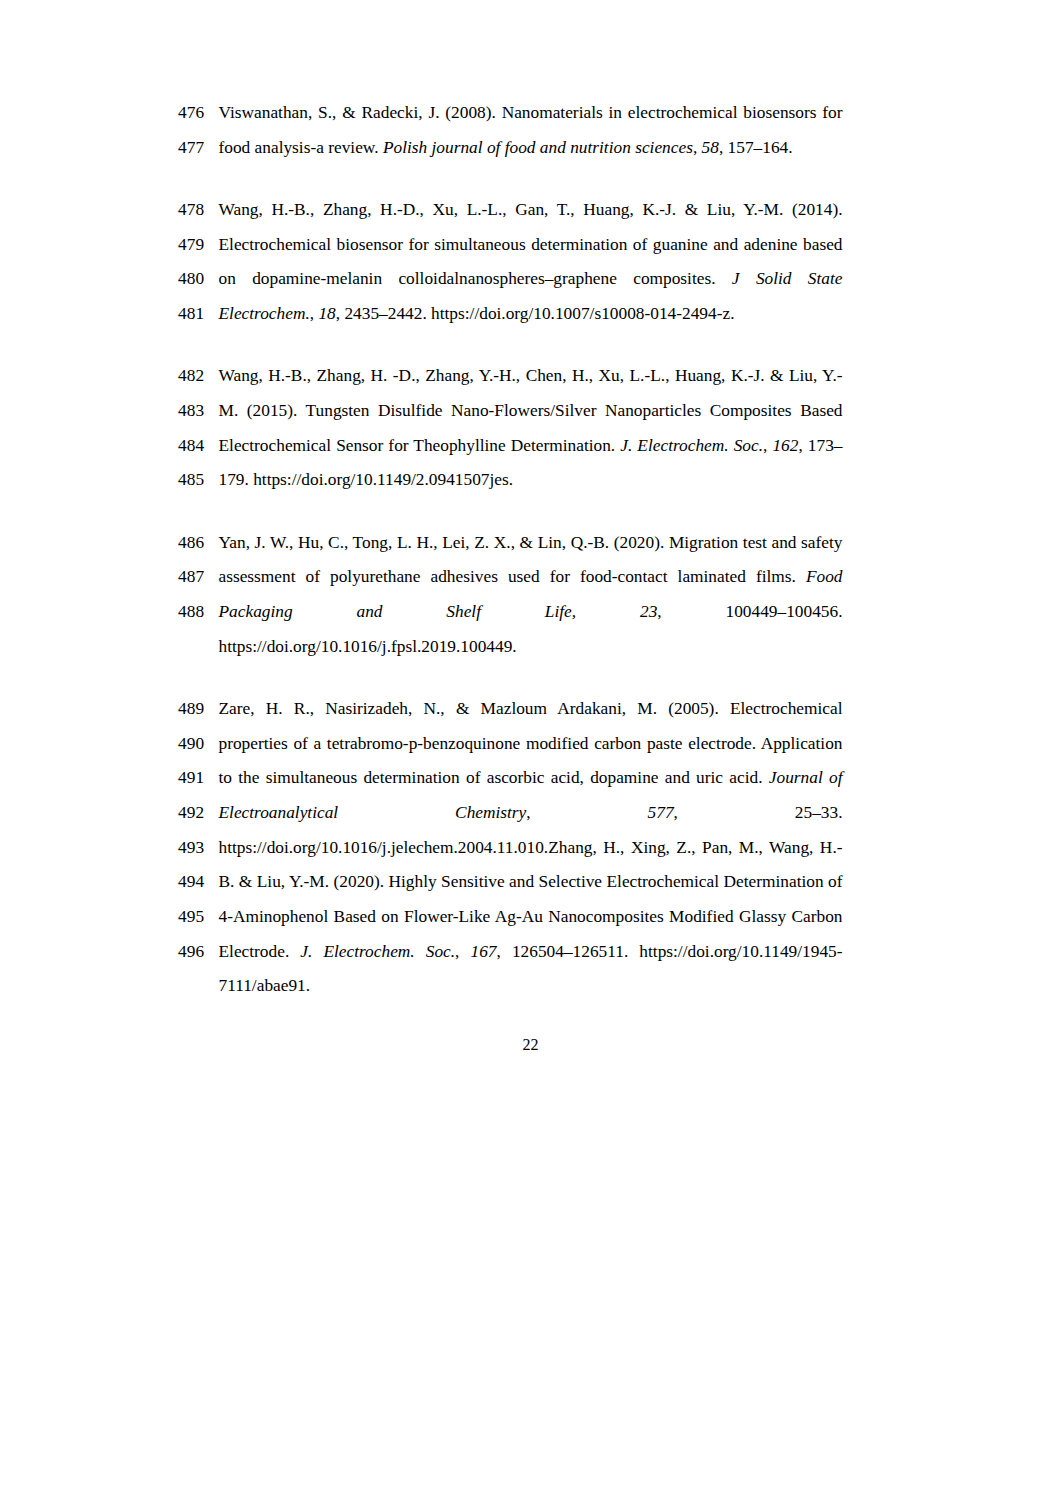476477
Viswanathan, S., & Radecki, J. (2008). Nanomaterials in electrochemical biosensors for food analysis-a review. Polish journal of food and nutrition sciences, 58, 157–164.
478479480481
Wang, H.-B., Zhang, H.-D., Xu, L.-L., Gan, T., Huang, K.-J. & Liu, Y.-M. (2014). Electrochemical biosensor for simultaneous determination of guanine and adenine based on dopamine-melanin colloidalnanospheres–graphene composites. J Solid State Electrochem., 18, 2435–2442. https://doi.org/10.1007/s10008-014-2494-z.
482483484485
Wang, H.-B., Zhang, H. -D., Zhang, Y.-H., Chen, H., Xu, L.-L., Huang, K.-J. & Liu, Y.-M. (2015). Tungsten Disulfide Nano-Flowers/Silver Nanoparticles Composites Based Electrochemical Sensor for Theophylline Determination. J. Electrochem. Soc., 162, 173–179. https://doi.org/10.1149/2.0941507jes.
486487488
Yan, J. W., Hu, C., Tong, L. H., Lei, Z. X., & Lin, Q.-B. (2020). Migration test and safety assessment of polyurethane adhesives used for food-contact laminated films. Food Packaging and Shelf Life, 23, 100449–100456. https://doi.org/10.1016/j.fpsl.2019.100449.
489490491492493494495496
Zare, H. R., Nasirizadeh, N., & Mazloum Ardakani, M. (2005). Electrochemical properties of a tetrabromo-p-benzoquinone modified carbon paste electrode. Application to the simultaneous determination of ascorbic acid, dopamine and uric acid. Journal of Electroanalytical Chemistry, 577, 25–33. https://doi.org/10.1016/j.jelechem.2004.11.010.Zhang, H., Xing, Z., Pan, M., Wang, H.-B. & Liu, Y.-M. (2020). Highly Sensitive and Selective Electrochemical Determination of 4-Aminophenol Based on Flower-Like Ag-Au Nanocomposites Modified Glassy Carbon Electrode. J. Electrochem. Soc., 167, 126504–126511. https://doi.org/10.1149/1945-7111/abae91.
22